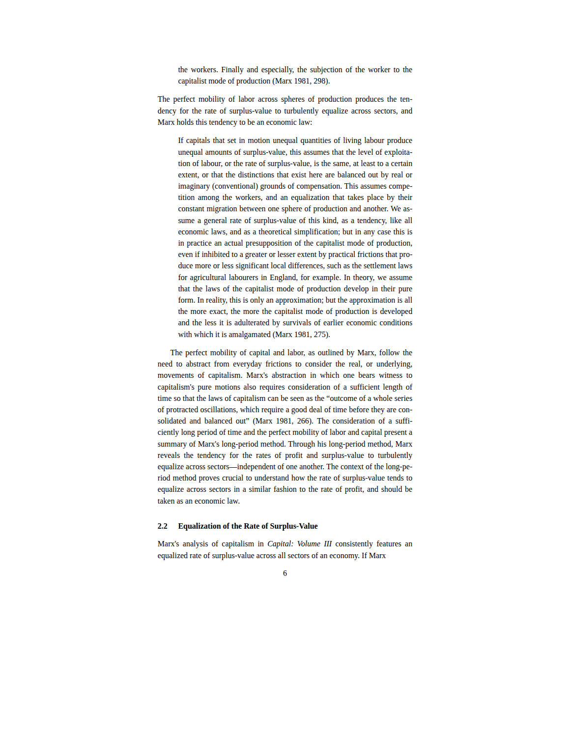the workers. Finally and especially, the subjection of the worker to the capitalist mode of production (Marx 1981, 298).
The perfect mobility of labor across spheres of production produces the tendency for the rate of surplus-value to turbulently equalize across sectors, and Marx holds this tendency to be an economic law:
If capitals that set in motion unequal quantities of living labour produce unequal amounts of surplus-value, this assumes that the level of exploitation of labour, or the rate of surplus-value, is the same, at least to a certain extent, or that the distinctions that exist here are balanced out by real or imaginary (conventional) grounds of compensation. This assumes competition among the workers, and an equalization that takes place by their constant migration between one sphere of production and another. We assume a general rate of surplus-value of this kind, as a tendency, like all economic laws, and as a theoretical simplification; but in any case this is in practice an actual presupposition of the capitalist mode of production, even if inhibited to a greater or lesser extent by practical frictions that produce more or less significant local differences, such as the settlement laws for agricultural labourers in England, for example. In theory, we assume that the laws of the capitalist mode of production develop in their pure form. In reality, this is only an approximation; but the approximation is all the more exact, the more the capitalist mode of production is developed and the less it is adulterated by survivals of earlier economic conditions with which it is amalgamated (Marx 1981, 275).
The perfect mobility of capital and labor, as outlined by Marx, follow the need to abstract from everyday frictions to consider the real, or underlying, movements of capitalism. Marx's abstraction in which one bears witness to capitalism's pure motions also requires consideration of a sufficient length of time so that the laws of capitalism can be seen as the “outcome of a whole series of protracted oscillations, which require a good deal of time before they are consolidated and balanced out” (Marx 1981, 266). The consideration of a sufficiently long period of time and the perfect mobility of labor and capital present a summary of Marx's long-period method. Through his long-period method, Marx reveals the tendency for the rates of profit and surplus-value to turbulently equalize across sectors—independent of one another. The context of the long-period method proves crucial to understand how the rate of surplus-value tends to equalize across sectors in a similar fashion to the rate of profit, and should be taken as an economic law.
2.2 Equalization of the Rate of Surplus-Value
Marx's analysis of capitalism in Capital: Volume III consistently features an equalized rate of surplus-value across all sectors of an economy. If Marx
6